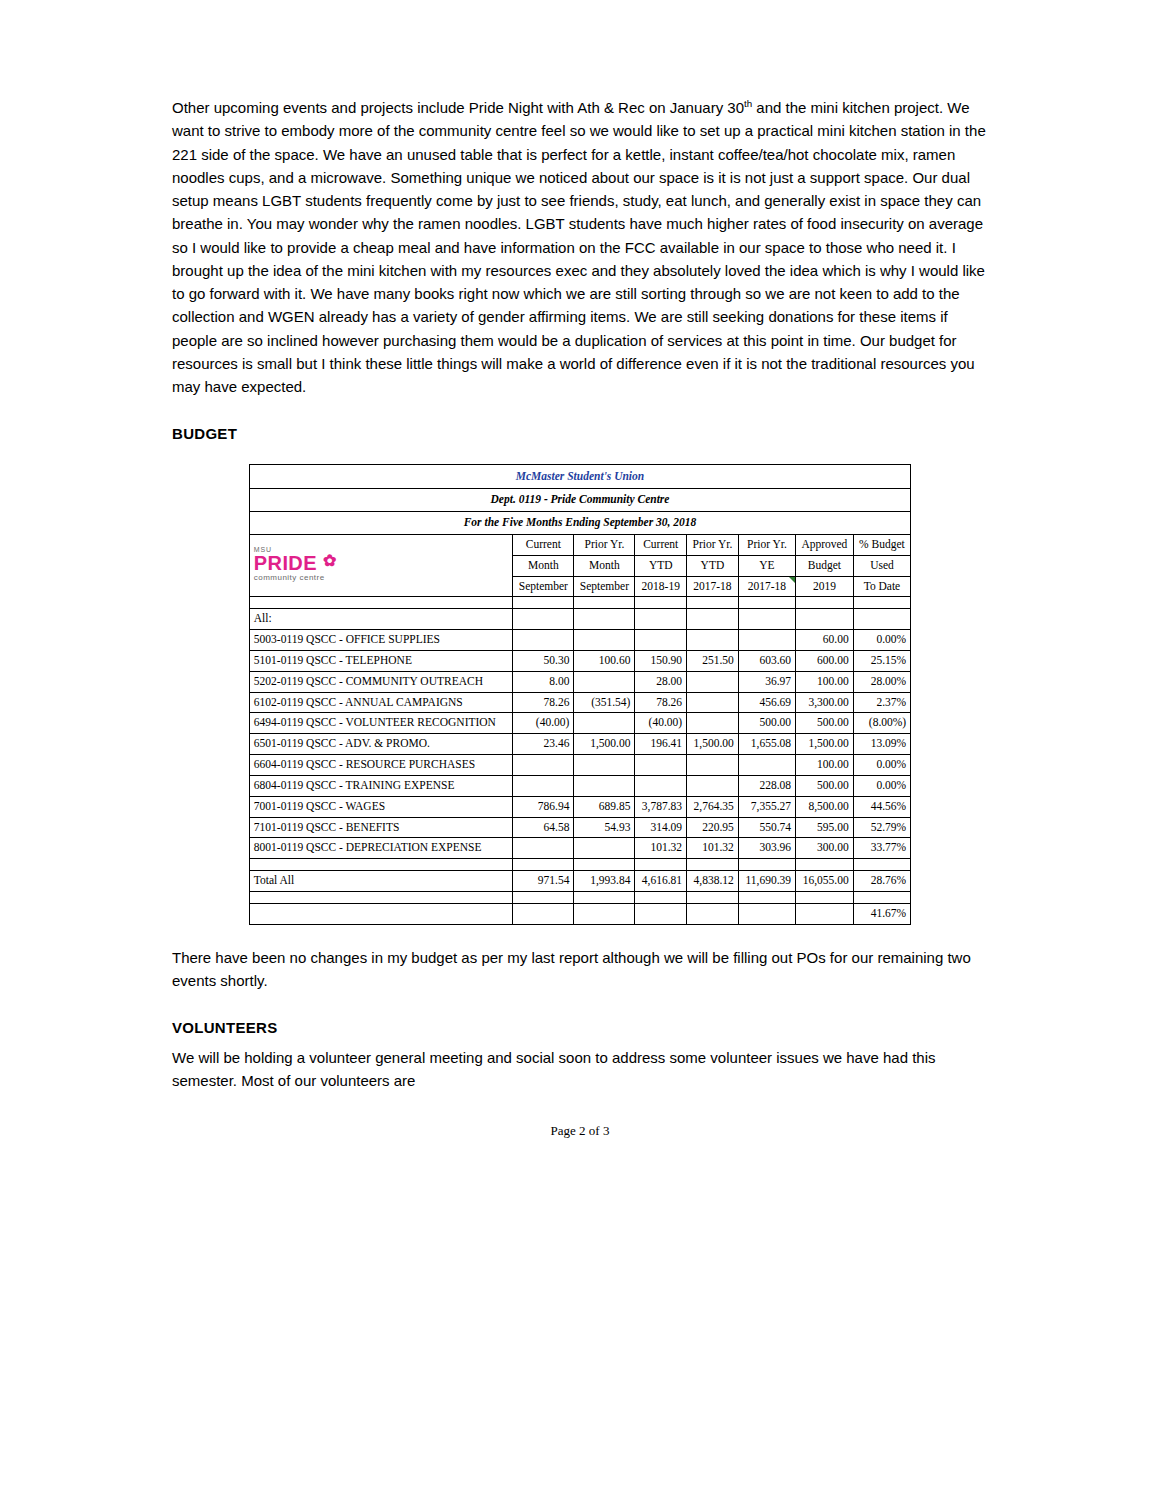Other upcoming events and projects include Pride Night with Ath & Rec on January 30th and the mini kitchen project. We want to strive to embody more of the community centre feel so we would like to set up a practical mini kitchen station in the 221 side of the space. We have an unused table that is perfect for a kettle, instant coffee/tea/hot chocolate mix, ramen noodles cups, and a microwave. Something unique we noticed about our space is it is not just a support space. Our dual setup means LGBT students frequently come by just to see friends, study, eat lunch, and generally exist in space they can breathe in. You may wonder why the ramen noodles. LGBT students have much higher rates of food insecurity on average so I would like to provide a cheap meal and have information on the FCC available in our space to those who need it. I brought up the idea of the mini kitchen with my resources exec and they absolutely loved the idea which is why I would like to go forward with it. We have many books right now which we are still sorting through so we are not keen to add to the collection and WGEN already has a variety of gender affirming items. We are still seeking donations for these items if people are so inclined however purchasing them would be a duplication of services at this point in time. Our budget for resources is small but I think these little things will make a world of difference even if it is not the traditional resources you may have expected.
BUDGET
| McMaster Student's Union |
| Dept. 0119 - Pride Community Centre |
| For the Five Months Ending September 30, 2018 |
| MSU PRIDE ✿ community centre | Current | Prior Yr. | Current | Prior Yr. | Prior Yr. | Approved | % Budget |
| Month | Month | YTD | YTD | YE | Budget | Used |
| September | September | 2018-19 | 2017-18 | 2017-18 | 2019 | To Date |
| All: | | | | | | | |
| 5003-0119 QSCC - OFFICE SUPPLIES | | | | | | 60.00 | 0.00% |
| 5101-0119 QSCC - TELEPHONE | 50.30 | 100.60 | 150.90 | 251.50 | 603.60 | 600.00 | 25.15% |
| 5202-0119 QSCC - COMMUNITY OUTREACH | 8.00 | | 28.00 | | 36.97 | 100.00 | 28.00% |
| 6102-0119 QSCC - ANNUAL CAMPAIGNS | 78.26 | (351.54) | 78.26 | | 456.69 | 3,300.00 | 2.37% |
| 6494-0119 QSCC - VOLUNTEER RECOGNITION | (40.00) | | (40.00) | | 500.00 | 500.00 | (8.00%) |
| 6501-0119 QSCC - ADV. & PROMO. | 23.46 | 1,500.00 | 196.41 | 1,500.00 | 1,655.08 | 1,500.00 | 13.09% |
| 6604-0119 QSCC - RESOURCE PURCHASES | | | | | | 100.00 | 0.00% |
| 6804-0119 QSCC - TRAINING EXPENSE | | | | | 228.08 | 500.00 | 0.00% |
| 7001-0119 QSCC - WAGES | 786.94 | 689.85 | 3,787.83 | 2,764.35 | 7,355.27 | 8,500.00 | 44.56% |
| 7101-0119 QSCC - BENEFITS | 64.58 | 54.93 | 314.09 | 220.95 | 550.74 | 595.00 | 52.79% |
| 8001-0119 QSCC - DEPRECIATION EXPENSE | | | 101.32 | 101.32 | 303.96 | 300.00 | 33.77% |
| Total All | 971.54 | 1,993.84 | 4,616.81 | 4,838.12 | 11,690.39 | 16,055.00 | 28.76% |
| | | | | | | | 41.67% |
There have been no changes in my budget as per my last report although we will be filling out POs for our remaining two events shortly.
VOLUNTEERS
We will be holding a volunteer general meeting and social soon to address some volunteer issues we have had this semester. Most of our volunteers are
Page 2 of 3